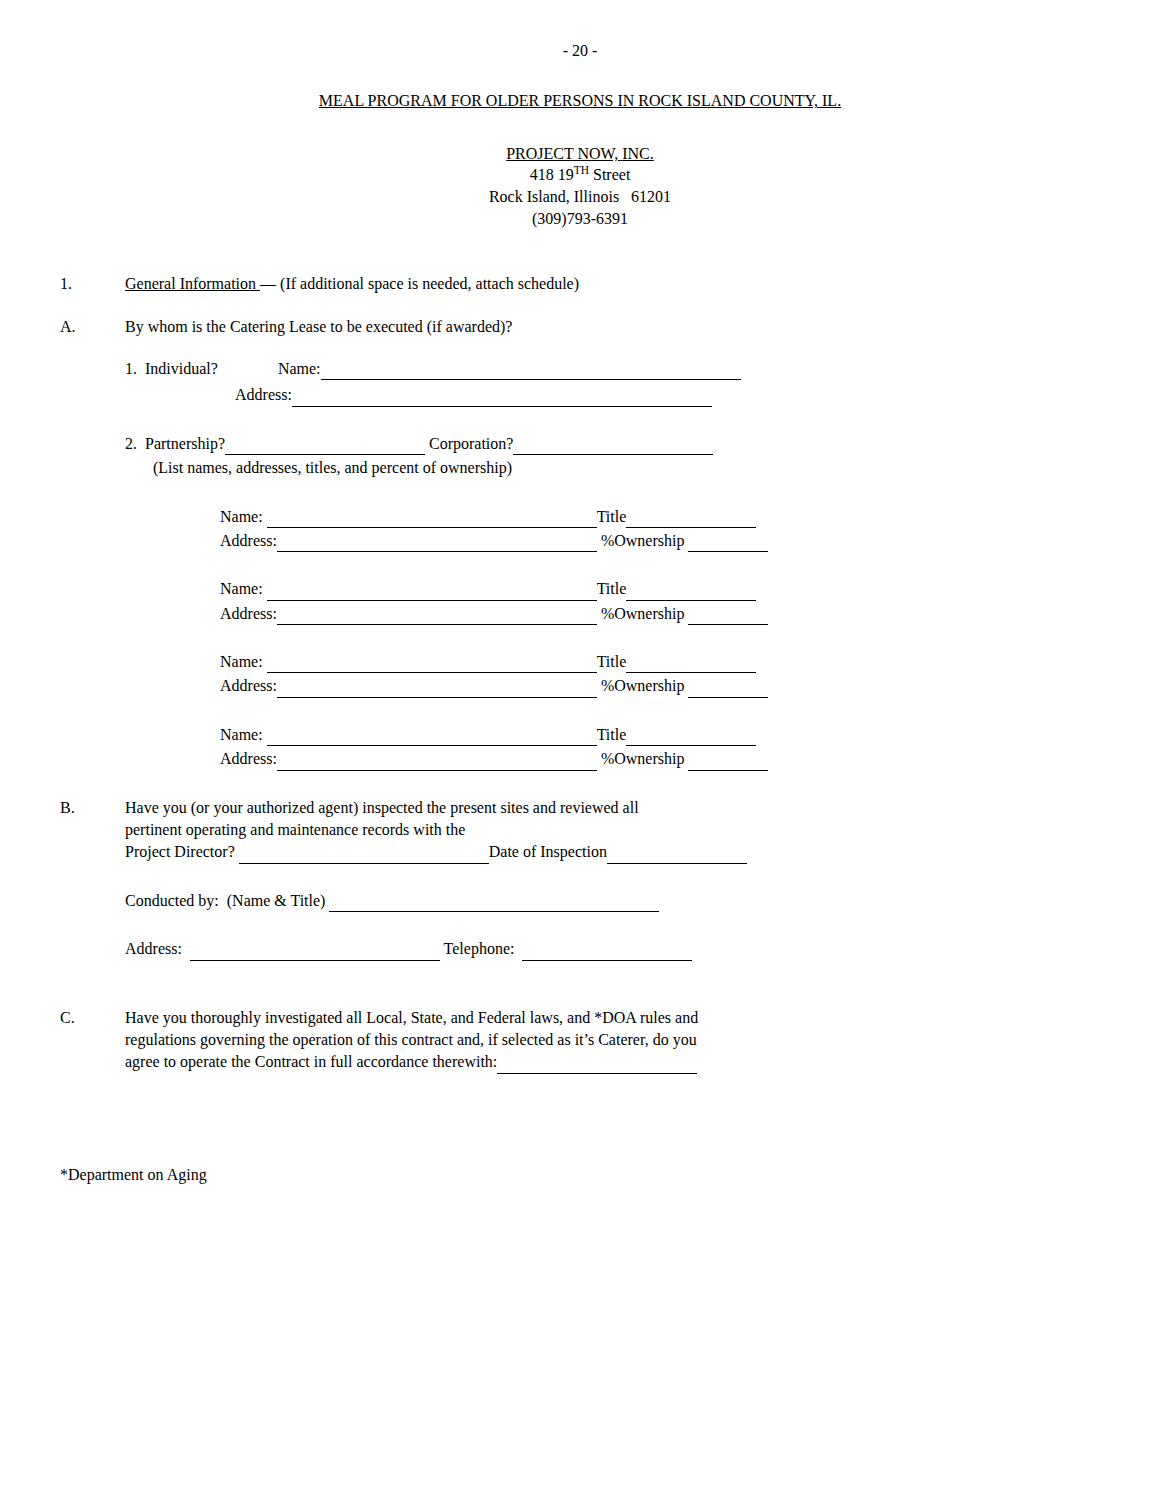- 20 -
MEAL PROGRAM FOR OLDER PERSONS IN ROCK ISLAND COUNTY, IL.
PROJECT NOW, INC.
418 19TH Street
Rock Island, Illinois 61201
(309)793-6391
1.
General Information — (If additional space is needed, attach schedule)
A.
By whom is the Catering Lease to be executed (if awarded)?
1. Individual? Name:
Address:
2. Partnership? Corporation?
(List names, addresses, titles, and percent of ownership)
Name: Title
Address: %Ownership
Name: Title
Address: %Ownership
Name: Title
Address: %Ownership
Name: Title
Address: %Ownership
B.
Have you (or your authorized agent) inspected the present sites and reviewed all
pertinent operating and maintenance records with the
Project Director? Date of Inspection
Conducted by: (Name & Title)
Address: Telephone:
C.
Have you thoroughly investigated all Local, State, and Federal laws, and *DOA rules and
regulations governing the operation of this contract and, if selected as it’s Caterer, do you
agree to operate the Contract in full accordance therewith:
*Department on Aging